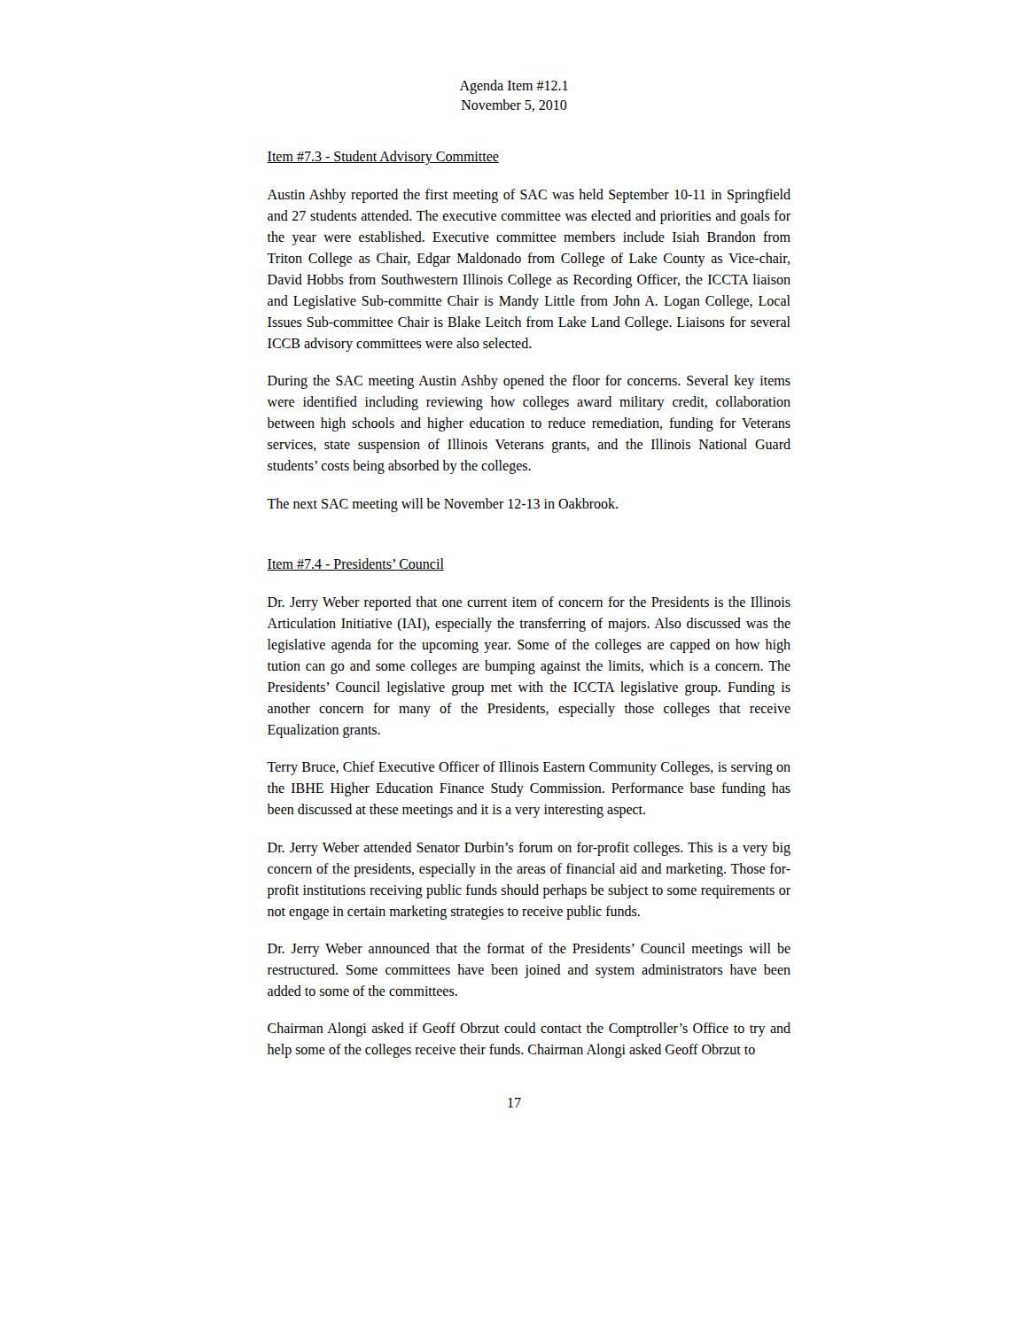Agenda Item #12.1
November 5, 2010
Item #7.3 - Student Advisory Committee
Austin Ashby reported the first meeting of SAC was held September 10-11 in Springfield and 27 students attended. The executive committee was elected and priorities and goals for the year were established. Executive committee members include Isiah Brandon from Triton College as Chair, Edgar Maldonado from College of Lake County as Vice-chair, David Hobbs from Southwestern Illinois College as Recording Officer, the ICCTA liaison and Legislative Sub-committe Chair is Mandy Little from John A. Logan College, Local Issues Sub-committee Chair is Blake Leitch from Lake Land College. Liaisons for several ICCB advisory committees were also selected.
During the SAC meeting Austin Ashby opened the floor for concerns. Several key items were identified including reviewing how colleges award military credit, collaboration between high schools and higher education to reduce remediation, funding for Veterans services, state suspension of Illinois Veterans grants, and the Illinois National Guard students’ costs being absorbed by the colleges.
The next SAC meeting will be November 12-13 in Oakbrook.
Item #7.4 - Presidents’ Council
Dr. Jerry Weber reported that one current item of concern for the Presidents is the Illinois Articulation Initiative (IAI), especially the transferring of majors. Also discussed was the legislative agenda for the upcoming year. Some of the colleges are capped on how high tution can go and some colleges are bumping against the limits, which is a concern. The Presidents’ Council legislative group met with the ICCTA legislative group. Funding is another concern for many of the Presidents, especially those colleges that receive Equalization grants.
Terry Bruce, Chief Executive Officer of Illinois Eastern Community Colleges, is serving on the IBHE Higher Education Finance Study Commission. Performance base funding has been discussed at these meetings and it is a very interesting aspect.
Dr. Jerry Weber attended Senator Durbin’s forum on for-profit colleges. This is a very big concern of the presidents, especially in the areas of financial aid and marketing. Those for-profit institutions receiving public funds should perhaps be subject to some requirements or not engage in certain marketing strategies to receive public funds.
Dr. Jerry Weber announced that the format of the Presidents’ Council meetings will be restructured. Some committees have been joined and system administrators have been added to some of the committees.
Chairman Alongi asked if Geoff Obrzut could contact the Comptroller’s Office to try and help some of the colleges receive their funds. Chairman Alongi asked Geoff Obrzut to
17